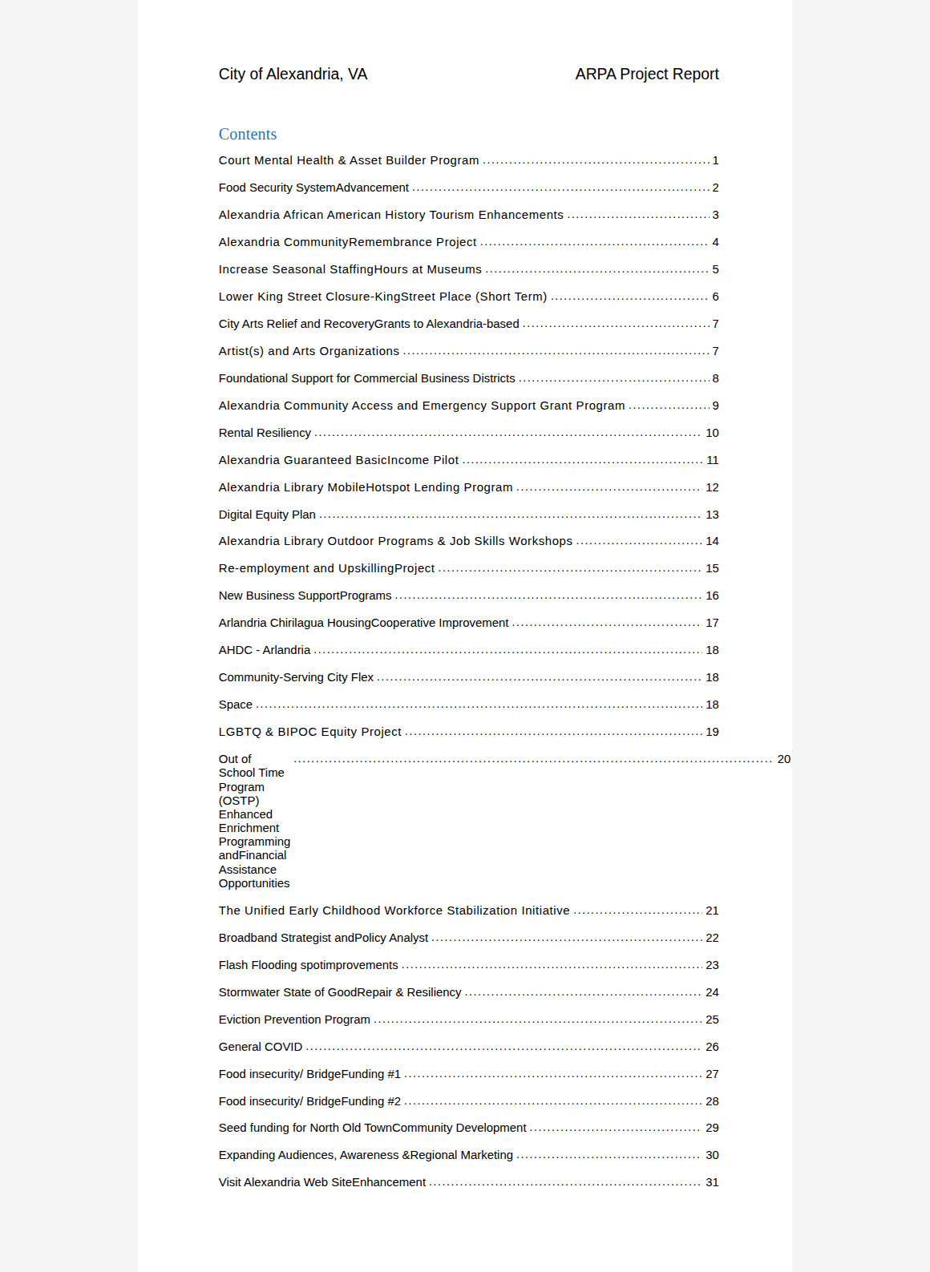City of Alexandria, VA
ARPA Project Report
Contents
Court Mental Health & Asset Builder Program.................................................................................. 1
Food Security SystemAdvancement......................................................................................... 2
Alexandria African American History Tourism Enhancements......................................................................... 3
Alexandria CommunityRemembrance Project................................................................................. 4
Increase Seasonal StaffingHours at Museums................................................................................. 5
Lower King Street Closure-KingStreet Place (Short Term)......................................................................... 6
City Arts Relief and RecoveryGrants to Alexandria-based......................................................................... 7
Artist(s) and Arts Organizations......................................................................................... 7
Foundational Support for Commercial Business Districts......................................................................... 8
Alexandria Community Access and Emergency Support Grant Program......................................................... 9
Rental Resiliency......................................................................................................... 10
Alexandria Guaranteed BasicIncome Pilot................................................................................. 11
Alexandria Library MobileHotspot Lending Program......................................................................... 12
Digital Equity Plan......................................................................................................... 13
Alexandria Library Outdoor Programs & Job Skills Workshops......................................................................... 14
Re-employment and UpskillingProject................................................................................. 15
New Business SupportPrograms......................................................................................... 16
Arlandria Chirilagua HousingCooperative Improvement......................................................................... 17
AHDC - Arlandria......................................................................................................... 18
Community-Serving City Flex......................................................................................... 18
Space......................................................................................................................... 18
LGBTQ & BIPOC Equity Project......................................................................................... 19
Out of School Time Program (OSTP) Enhanced Enrichment Programming andFinancial Assistance Opportunities ......................................................................................................................................... 20
The Unified Early Childhood Workforce Stabilization Initiative......................................................... 21
Broadband Strategist andPolicy Analyst......................................................................................... 22
Flash Flooding spotimprovements......................................................................................... 23
Stormwater State of GoodRepair & Resiliency................................................................................. 24
Eviction Prevention Program......................................................................................... 25
General COVID......................................................................................................... 26
Food insecurity/ BridgeFunding #1......................................................................................... 27
Food insecurity/ BridgeFunding #2......................................................................................... 28
Seed funding for North Old TownCommunity Development......................................................................... 29
Expanding Audiences, Awareness &Regional Marketing......................................................................... 30
Visit Alexandria Web SiteEnhancement......................................................................................... 31